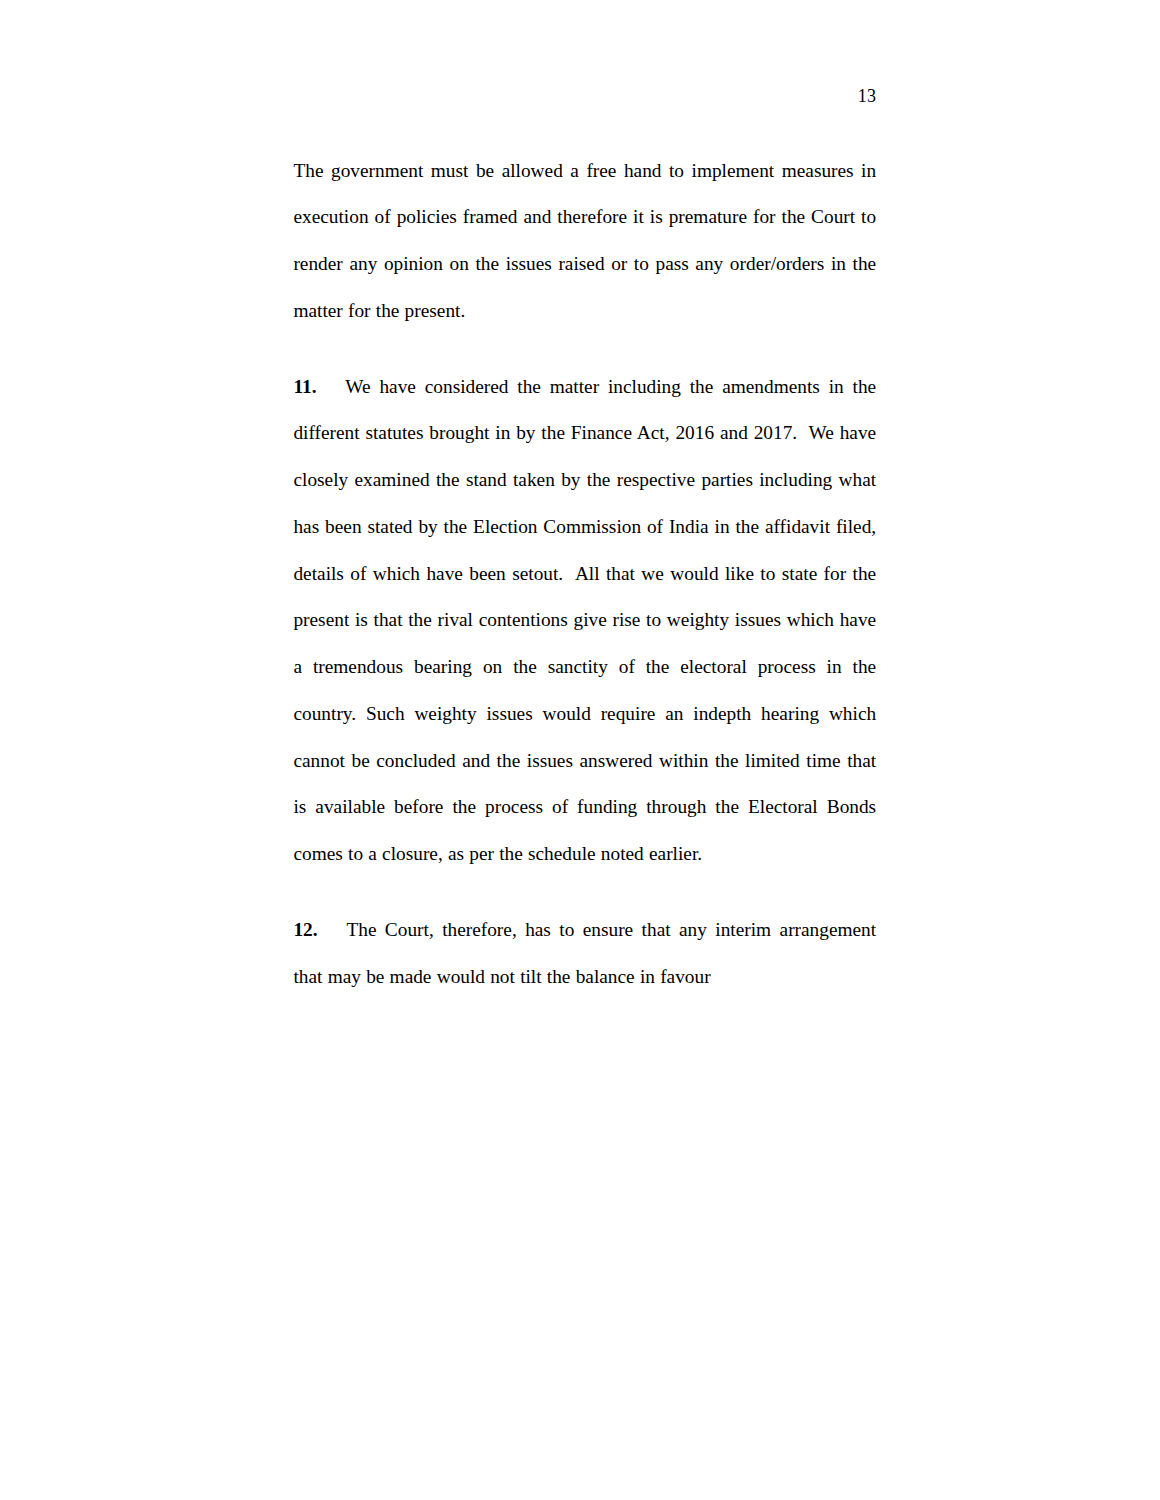13
The government must be allowed a free hand to implement measures in execution of policies framed and therefore it is premature for the Court to render any opinion on the issues raised or to pass any order/orders in the matter for the present.
11. We have considered the matter including the amendments in the different statutes brought in by the Finance Act, 2016 and 2017. We have closely examined the stand taken by the respective parties including what has been stated by the Election Commission of India in the affidavit filed, details of which have been setout. All that we would like to state for the present is that the rival contentions give rise to weighty issues which have a tremendous bearing on the sanctity of the electoral process in the country. Such weighty issues would require an indepth hearing which cannot be concluded and the issues answered within the limited time that is available before the process of funding through the Electoral Bonds comes to a closure, as per the schedule noted earlier.
12. The Court, therefore, has to ensure that any interim arrangement that may be made would not tilt the balance in favour